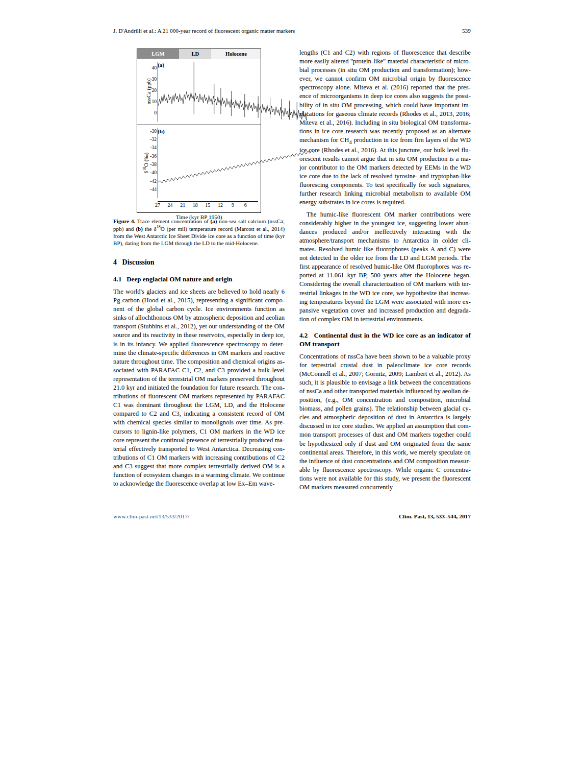J. D'Andrilli et al.: A 21 000-year record of fluorescent organic matter markers 539
LGM
LD
Holocene
(a)
nssCa (ppb)
40 30 20 10 0
(b)
δ18O (‰)
-30 -32 -34 -36 -38 -40 -42 -44
27 24 21 18 15 12 9 6
Time (kyr BP 1950)
Figure 4. Trace element concentration of (a) non-sea salt calcium (nssCa; ppb) and (b) the δ18O (per mil) temperature record (Marcott et al., 2014) from the West Antarctic Ice Sheet Divide ice core as a function of time (kyr BP), dating from the LGM through the LD to the mid-Holocene.
4 Discussion
4.1 Deep englacial OM nature and origin
The world's glaciers and ice sheets are believed to hold nearly 6 Pg carbon (Hood et al., 2015), representing a significant component of the global carbon cycle. Ice environments function as sinks of allochthonous OM by atmospheric deposition and aeolian transport (Stubbins et al., 2012), yet our understanding of the OM source and its reactivity in these reservoirs, especially in deep ice, is in its infancy. We applied fluorescence spectroscopy to determine the climate-specific differences in OM markers and reactive nature throughout time. The composition and chemical origins associated with PARAFAC C1, C2, and C3 provided a bulk level representation of the terrestrial OM markers preserved throughout 21.0 kyr and initiated the foundation for future research. The contributions of fluorescent OM markers represented by PARAFAC C1 was dominant throughout the LGM, LD, and the Holocene compared to C2 and C3, indicating a consistent record of OM with chemical species similar to monolignols over time. As precursors to lignin-like polymers, C1 OM markers in the WD ice core represent the continual presence of terrestrially produced material effectively transported to West Antarctica. Decreasing contributions of C1 OM markers with increasing contributions of C2 and C3 suggest that more complex terrestrially derived OM is a function of ecosystem changes in a warming climate. We continue to acknowledge the fluorescence overlap at low Ex–Em wave-
lengths (C1 and C2) with regions of fluorescence that describe more easily altered "protein-like" material characteristic of microbial processes (in situ OM production and transformation); however, we cannot confirm OM microbial origin by fluorescence spectroscopy alone. Miteva et al. (2016) reported that the presence of microorganisms in deep ice cores also suggests the possibility of in situ OM processing, which could have important implications for gaseous climate records (Rhodes et al., 2013, 2016; Miteva et al., 2016). Including in situ biological OM transformations in ice core research was recently proposed as an alternate mechanism for CH4 production in ice from firn layers of the WD ice core (Rhodes et al., 2016). At this juncture, our bulk level fluorescent results cannot argue that in situ OM production is a major contributor to the OM markers detected by EEMs in the WD ice core due to the lack of resolved tyrosine- and tryptophan-like fluorescing components. To test specifically for such signatures, further research linking microbial metabolism to available OM energy substrates in ice cores is required.
The humic-like fluorescent OM marker contributions were considerably higher in the youngest ice, suggesting lower abundances produced and/or ineffectively interacting with the atmosphere/transport mechanisms to Antarctica in colder climates. Resolved humic-like fluorophores (peaks A and C) were not detected in the older ice from the LD and LGM periods. The first appearance of resolved humic-like OM fluorophores was reported at 11.061 kyr BP, 500 years after the Holocene began. Considering the overall characterization of OM markers with terrestrial linkages in the WD ice core, we hypothesize that increasing temperatures beyond the LGM were associated with more expansive vegetation cover and increased production and degradation of complex OM in terrestrial environments.
4.2 Continental dust in the WD ice core as an indicator of OM transport
Concentrations of nssCa have been shown to be a valuable proxy for terrestrial crustal dust in paleoclimate ice core records (McConnell et al., 2007; Gornitz, 2009; Lambert et al., 2012). As such, it is plausible to envisage a link between the concentrations of nssCa and other transported materials influenced by aeolian deposition, (e.g., OM concentration and composition, microbial biomass, and pollen grains). The relationship between glacial cycles and atmospheric deposition of dust in Antarctica is largely discussed in ice core studies. We applied an assumption that common transport processes of dust and OM markers together could be hypothesized only if dust and OM originated from the same continental areas. Therefore, in this work, we merely speculate on the influence of dust concentrations and OM composition measurable by fluorescence spectroscopy. While organic C concentrations were not available for this study, we present the fluorescent OM markers measured concurrently
www.clim-past.net/13/533/2017/ Clim. Past, 13, 533–544, 2017